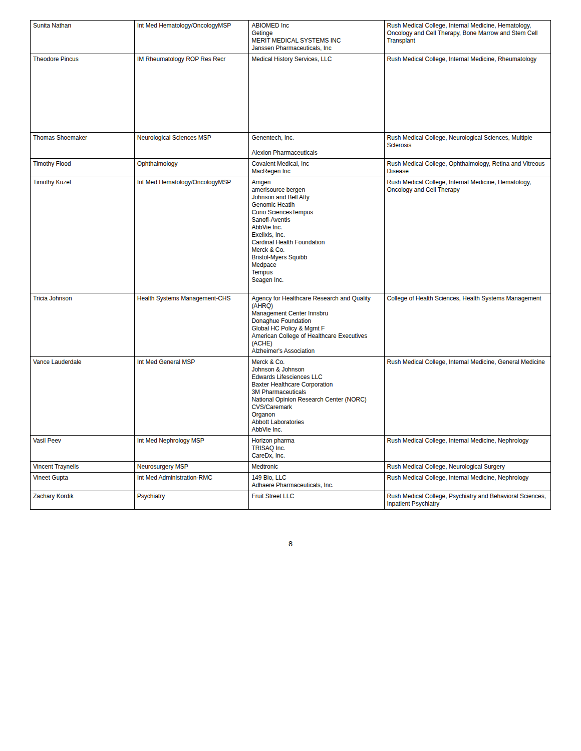| Sunita Nathan | Int Med Hematology/OncologyMSP | ABIOMED Inc Getinge MERIT MEDICAL SYSTEMS INC Janssen Pharmaceuticals, Inc | Rush Medical College, Internal Medicine, Hematology, Oncology and Cell Therapy, Bone Marrow and Stem Cell Transplant |
| Theodore Pincus | IM Rheumatology ROP Res Recr | Medical History Services, LLC | Rush Medical College, Internal Medicine, Rheumatology |
| Thomas Shoemaker | Neurological Sciences MSP | Genentech, Inc. Alexion Pharmaceuticals | Rush Medical College, Neurological Sciences, Multiple Sclerosis |
| Timothy Flood | Ophthalmology | Covalent Medical, Inc MacRegen Inc | Rush Medical College, Ophthalmology, Retina and Vitreous Disease |
| Timothy Kuzel | Int Med Hematology/OncologyMSP | Amgen amerisource bergen Johnson and Bell Atty Genomic Heatlh Curio SciencesTempus Sanofi-Aventis AbbVie Inc. Exelixis, Inc. Cardinal Health Foundation Merck & Co. Bristol-Myers Squibb Medpace Tempus Seagen Inc. | Rush Medical College, Internal Medicine, Hematology, Oncology and Cell Therapy |
| Tricia Johnson | Health Systems Management-CHS | Agency for Healthcare Research and Quality (AHRQ) Management Center Innsbru Donaghue Foundation Global HC Policy & Mgmt F American College of Healthcare Executives (ACHE) Alzheimer's Association | College of Health Sciences, Health Systems Management |
| Vance Lauderdale | Int Med General MSP | Merck & Co. Johnson & Johnson Edwards Lifesciences LLC Baxter Healthcare Corporation 3M Pharmaceuticals National Opinion Research Center (NORC) CVS/Caremark Organon Abbott Laboratories AbbVie Inc. | Rush Medical College, Internal Medicine, General Medicine |
| Vasil Peev | Int Med Nephrology MSP | Horizon pharma TRISAQ Inc. CareDx, Inc. | Rush Medical College, Internal Medicine, Nephrology |
| Vincent Traynelis | Neurosurgery MSP | Medtronic | Rush Medical College, Neurological Surgery |
| Vineet Gupta | Int Med Administration-RMC | 149 Bio, LLC Adhaere Pharmaceuticals, Inc. | Rush Medical College, Internal Medicine, Nephrology |
| Zachary Kordik | Psychiatry | Fruit Street LLC | Rush Medical College, Psychiatry and Behavioral Sciences, Inpatient Psychiatry |
8